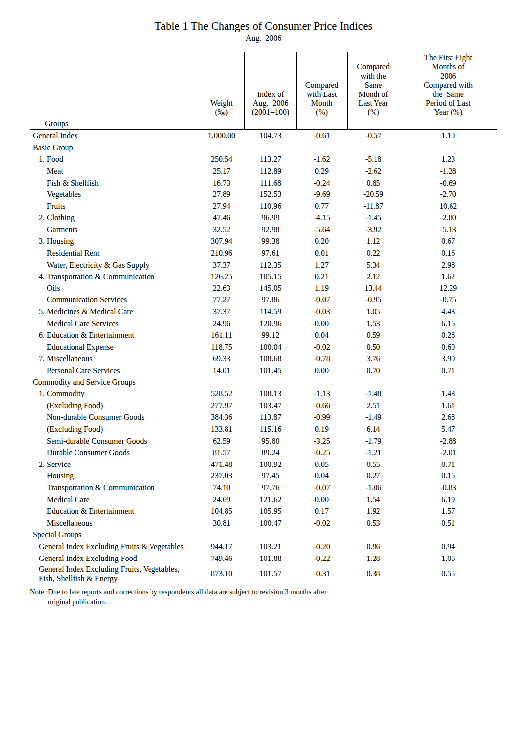Table 1 The Changes of Consumer Price Indices
Aug. 2006
| | Weight (‰) | Index of Aug. 2006 (2001=100) | Compared with Last Month (%) | Compared with the Same Month of Last Year (%) | The First Eight Months of 2006 Compared with the Same Period of Last Year (%) |
| --- | --- | --- | --- | --- | --- |
| Groups | | | | | |
| General Index | 1,000.00 | 104.73 | -0.61 | -0.57 | 1.10 |
| Basic Group | | | | | |
| 1. Food | 250.54 | 113.27 | -1.62 | -5.18 | 1.23 |
| Meat | 25.17 | 112.89 | 0.29 | -2.62 | -1.28 |
| Fish & Shellfish | 16.73 | 111.68 | -0.24 | 0.85 | -0.69 |
| Vegetables | 27.89 | 152.53 | -9.69 | -20.59 | -2.70 |
| Fruits | 27.94 | 110.96 | 0.77 | -11.87 | 10.62 |
| 2. Clothing | 47.46 | 96.99 | -4.15 | -1.45 | -2.80 |
| Garments | 32.52 | 92.98 | -5.64 | -3.92 | -5.13 |
| 3. Housing | 307.94 | 99.38 | 0.20 | 1.12 | 0.67 |
| Residential Rent | 210.96 | 97.61 | 0.01 | 0.22 | 0.16 |
| Water, Electricity & Gas Supply | 37.37 | 112.35 | 1.27 | 5.34 | 2.98 |
| 4. Transportation & Communication | 126.25 | 105.15 | 0.21 | 2.12 | 1.62 |
| Oils | 22.63 | 145.05 | 1.19 | 13.44 | 12.29 |
| Communication Services | 77.27 | 97.86 | -0.07 | -0.95 | -0.75 |
| 5. Medicines & Medical Care | 37.37 | 114.59 | -0.03 | 1.05 | 4.43 |
| Medical Care Services | 24.96 | 120.96 | 0.00 | 1.53 | 6.15 |
| 6. Education & Entertainment | 161.11 | 99.12 | 0.04 | 0.59 | 0.28 |
| Educational Expense | 118.75 | 100.04 | -0.02 | 0.50 | 0.60 |
| 7. Miscellaneous | 69.33 | 108.68 | -0.78 | 3.76 | 3.90 |
| Personal Care Services | 14.01 | 101.45 | 0.00 | 0.70 | 0.71 |
| Commodity and Service Groups | | | | | |
| 1. Commodity | 528.52 | 108.13 | -1.13 | -1.48 | 1.43 |
| (Excluding Food) | 277.97 | 103.47 | -0.66 | 2.51 | 1.61 |
| Non-durable Consumer Goods | 384.36 | 113.87 | -0.99 | -1.49 | 2.68 |
| (Excluding Food) | 133.81 | 115.16 | 0.19 | 6.14 | 5.47 |
| Semi-durable Consumer Goods | 62.59 | 95.80 | -3.25 | -1.79 | -2.88 |
| Durable Consumer Goods | 81.57 | 89.24 | -0.25 | -1.21 | -2.01 |
| 2. Service | 471.48 | 100.92 | 0.05 | 0.55 | 0.71 |
| Housing | 237.03 | 97.45 | 0.04 | 0.27 | 0.15 |
| Transportation & Communication | 74.10 | 97.76 | -0.07 | -1.06 | -0.83 |
| Medical Care | 24.69 | 121.62 | 0.00 | 1.54 | 6.19 |
| Education & Entertainment | 104.85 | 105.95 | 0.17 | 1.92 | 1.57 |
| Miscellaneous | 30.81 | 100.47 | -0.02 | 0.53 | 0.51 |
| Special Groups | | | | | |
| General Index Excluding Fruits & Vegetables | 944.17 | 103.21 | -0.20 | 0.96 | 0.94 |
| General Index Excluding Food | 749.46 | 101.88 | -0.22 | 1.28 | 1.05 |
| General Index Excluding Fruits, Vegetables, Fish, Shellfish & Energy | 873.10 | 101.57 | -0.31 | 0.38 | 0.55 |
Note :Due to late reports and corrections by respondents all data are subject to revision 3 months after
original publication.